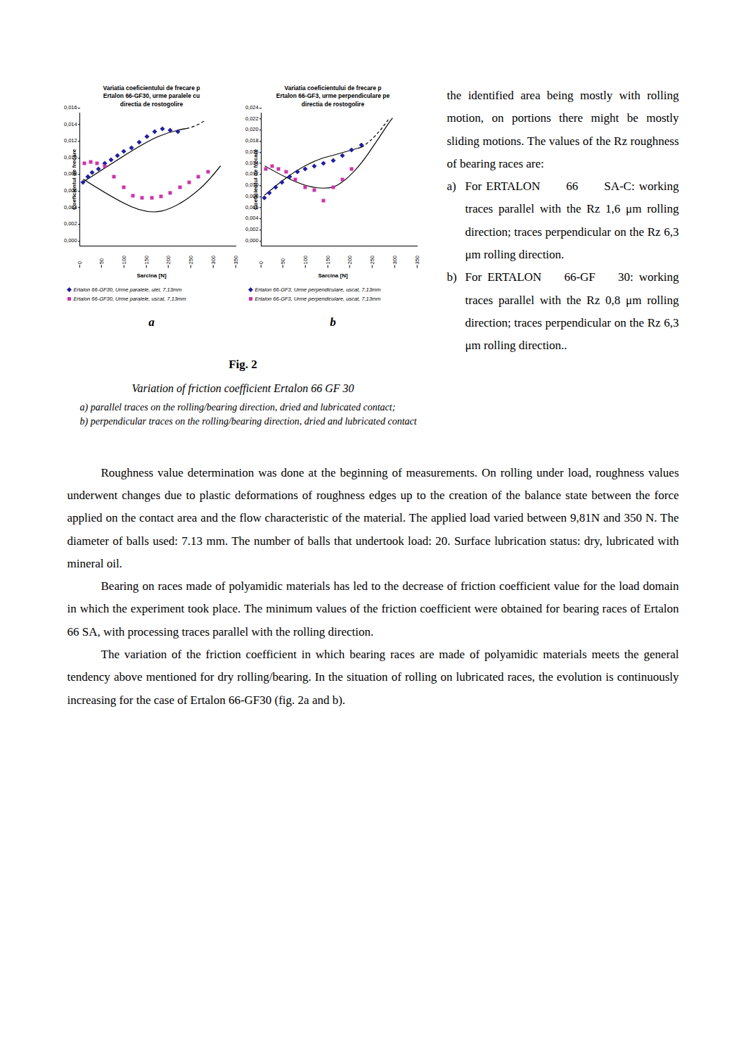Variatia coeficientului de frecare p
Ertalon 66-GF30, urme paralele cu
directia de rostogolire
Coeficientul de frecare
0,000
0,002
0,004
0,006
0,008
0,010
0,012
0,014
0,016
0
50
100
150
200
250
300
350
Sarcina [N]
Ertalon 66-GF30, Urme paralele, ulei, 7,13mm
Ertalon 66-GF30, Urme paralele, uscat, 7,13mm
Variatia coeficientului de frecare p
Ertalon 66-GF3, urme perpendiculare pe
directia de rostogolire
Coeficientul de frecare
0,000
0,002
0,004
0,006
0,008
0,010
0,012
0,014
0,016
0,018
0,020
0,022
0,024
0
50
100
150
200
250
300
350
Sarcina [N]
Ertalon 66-GF3, Urme perpendiculare, uscat, 7,13mm
Ertalon 66-GF3, Urme perpendiculare, uscat, 7,13mm
a
b
Fig. 2
Variation of friction coefficient Ertalon 66 GF 30
a) parallel traces on the rolling/bearing direction, dried and lubricated contact; b) perpendicular traces on the rolling/bearing direction, dried and lubricated contact
the identified area being mostly with rolling motion, on portions there might be mostly sliding motions. The values of the Rz roughness of bearing races are:
a) For ERTALON 66 SA-C: working traces parallel with the Rz 1,6 μm rolling direction; traces perpendicular on the Rz 6,3 μm rolling direction.
b) For ERTALON 66-GF 30: working traces parallel with the Rz 0,8 μm rolling direction; traces perpendicular on the Rz 6,3 μm rolling direction..
Roughness value determination was done at the beginning of measurements. On rolling under load, roughness values underwent changes due to plastic deformations of roughness edges up to the creation of the balance state between the force applied on the contact area and the flow characteristic of the material. The applied load varied between 9,81N and 350 N. The diameter of balls used: 7.13 mm. The number of balls that undertook load: 20. Surface lubrication status: dry, lubricated with mineral oil.
Bearing on races made of polyamidic materials has led to the decrease of friction coefficient value for the load domain in which the experiment took place. The minimum values of the friction coefficient were obtained for bearing races of Ertalon 66 SA, with processing traces parallel with the rolling direction.
The variation of the friction coefficient in which bearing races are made of polyamidic materials meets the general tendency above mentioned for dry rolling/bearing. In the situation of rolling on lubricated races, the evolution is continuously increasing for the case of Ertalon 66-GF30 (fig. 2a and b).